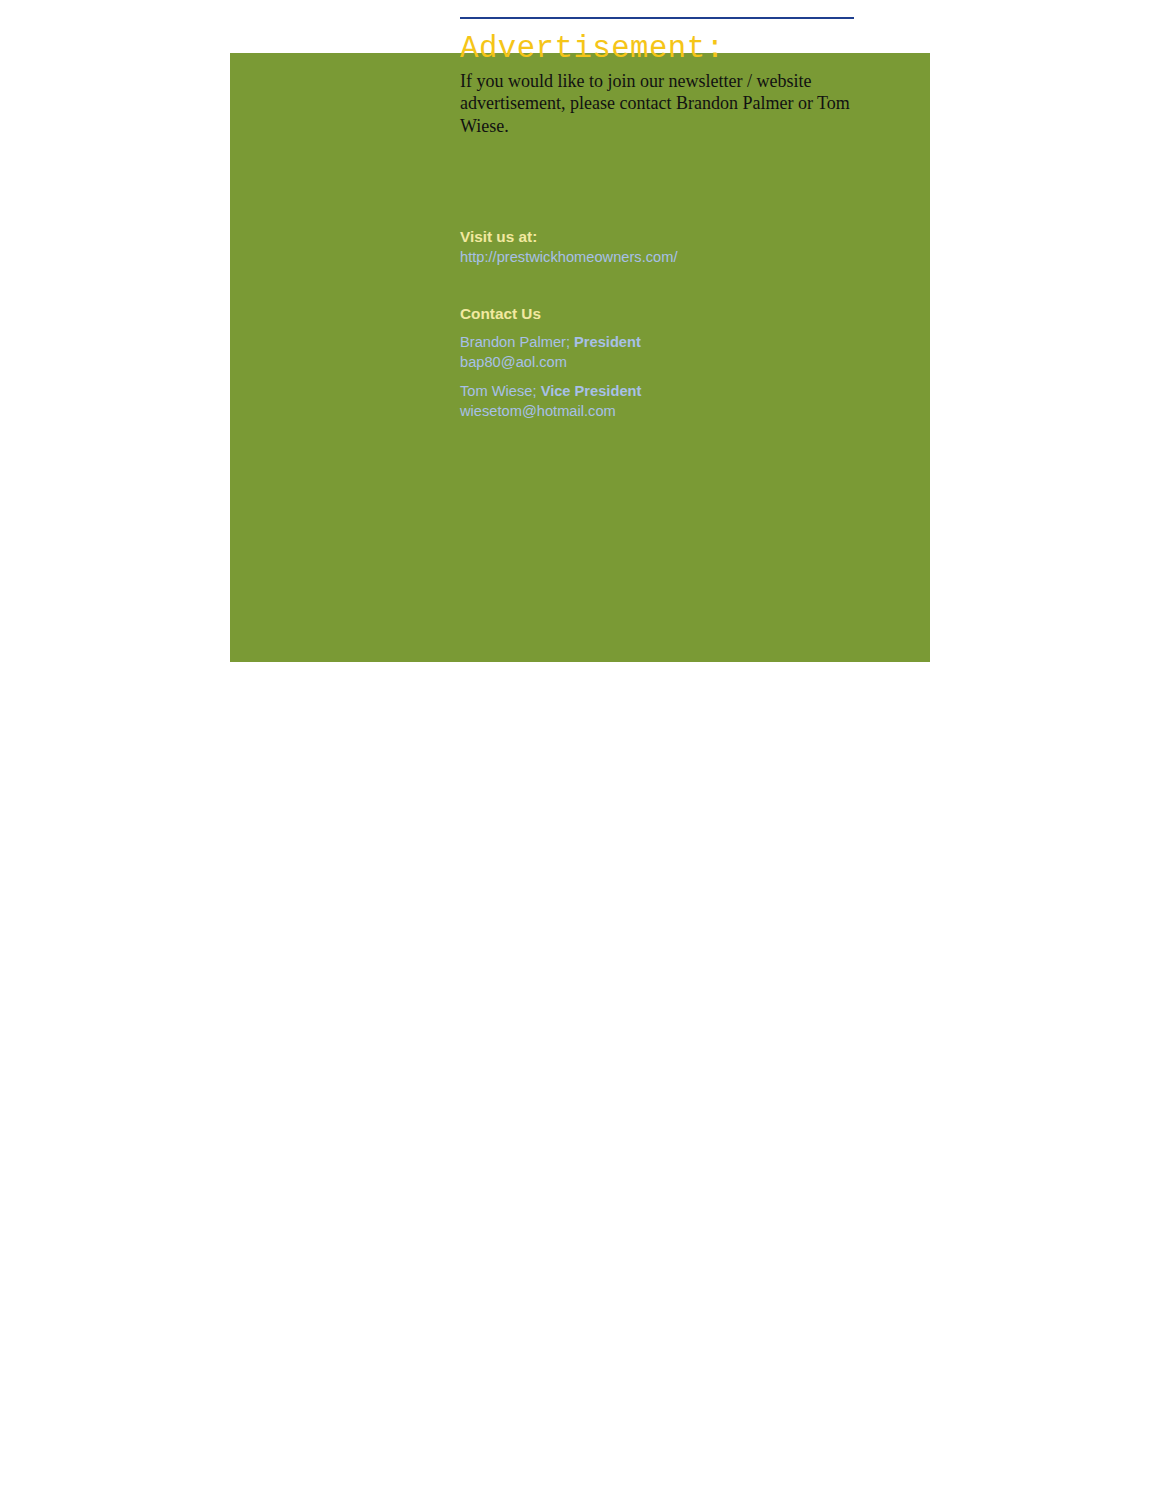Advertisement:
If you would like to join our newsletter / website advertisement, please contact Brandon Palmer or Tom Wiese.
Visit us at:
http://prestwickhomeowners.com/
Contact Us
Brandon Palmer; President bap80@aol.com
Tom Wiese; Vice President wiesetom@hotmail.com